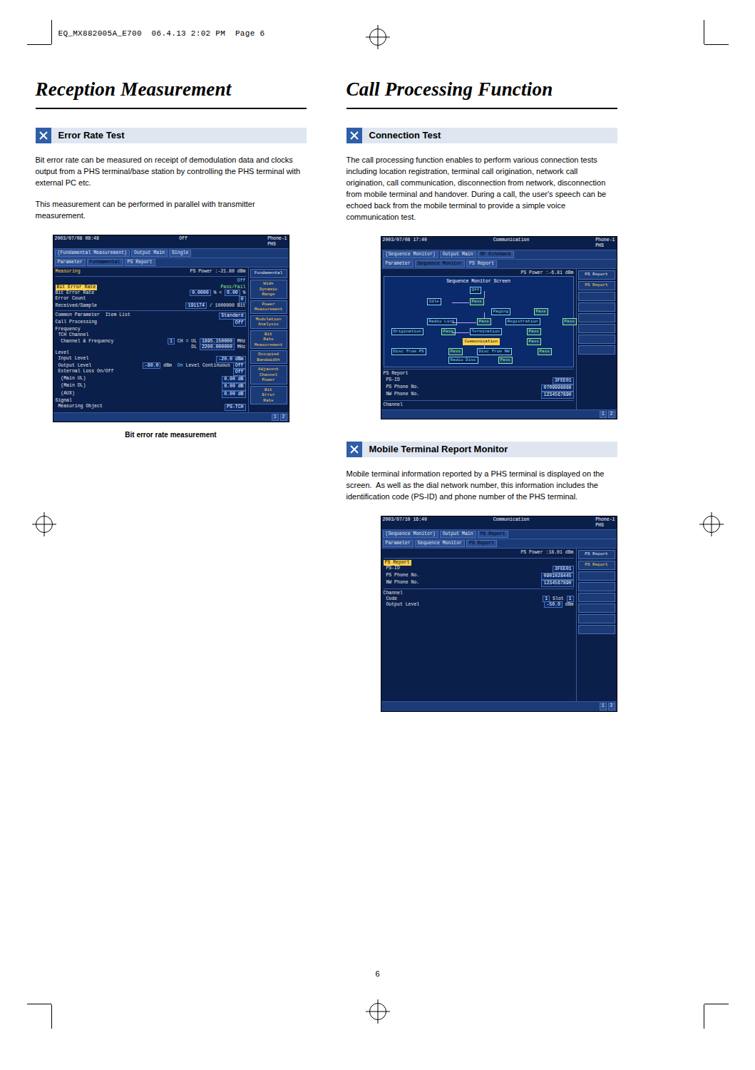EQ_MX882005A_E700 06.4.13 2:02 PM Page 6
Reception Measurement
Error Rate Test
Bit error rate can be measured on receipt of demodulation data and clocks output from a PHS terminal/base station by controlling the PHS terminal with external PC etc.
This measurement can be performed in parallel with transmitter measurement.
2003/07/08 08:48 Off Phone-1
PHS
(Fundamental Measurement) Output Main Single
Parameter Fundamental PS Report
Measuring PS Power :-21.80 dBm
Off
Bit Error Rate Pass/Fail
Bit Error Rate 0.0000 % < 0.00 %
Error Count 0
Received/Sample 191174 / 1000000 Bit
Common Parameter Item List Standard
Call Processing Off
Frequency
TCH Channel
Channel & Frequency 1 CH = UL 1895.150000 MHz
DL 2200.000000 MHz
Level
Input Level-20.0 dBm
Output Level-80.0 dBm On Level Continuous Off
External Loss On/Off Off
(Main UL) 0.00 dB
(Main DL) 0.00 dB
(AUX) 0.00 dB
Signal
Measuring Object PS-TCH
Fundamental
Wide
Dynamic
Range
Power
Measurement
Modulation
Analysis
Bit
Rate
Measurement
Occupied
Bandwidth
Adjacent
Channel
Power
Bit
Error
Rate
12
Bit error rate measurement
Call Processing Function
Connection Test
The call processing function enables to perform various connection tests including location registration, terminal call origination, network call origination, call communication, disconnection from network, disconnection from mobile terminal and handover. During a call, the user's speech can be echoed back from the mobile terminal to provide a simple voice communication test.
2003/07/08 17:40 Communication Phone-1
PHS
(Sequence Monitor) Output Main RF Echoback
Parameter Sequence Monitor PS Report
PS Power :-6.81 dBm
Sequence Monitor Screen
Off
Idle
Pass
Paging
Pass
Radio Link
Pass
Registration
Pass
Origination
Pass
Termination
Pass
Communication
Pass
Disc from PS
Pass
Disc from NW
Pass
Radio Disc
Pass
PS Report
PS-ID 3FEE01
PS Phone No. 0709998888
NW Phone No. 1234567890
Channel
PS Report
PS Report
12
Mobile Terminal Report Monitor
Mobile terminal information reported by a PHS terminal is displayed on the screen. As well as the dial network number, this information includes the identification code (PS-ID) and phone number of the PHS terminal.
2003/07/10 16:40 Communication Phone-1
PHS
(Sequence Monitor) Output Main PS Report
Parameter Sequence Monitor PS Report
PS Power :18.01 dBm
PS Report
PS-ID 3FEE01
PS Phone No. 0901028445
NW Phone No. 1234567890
Channel
Code 1 Slot 1
Output Level-50.0 dBm
PS Report
PS Report
12
6